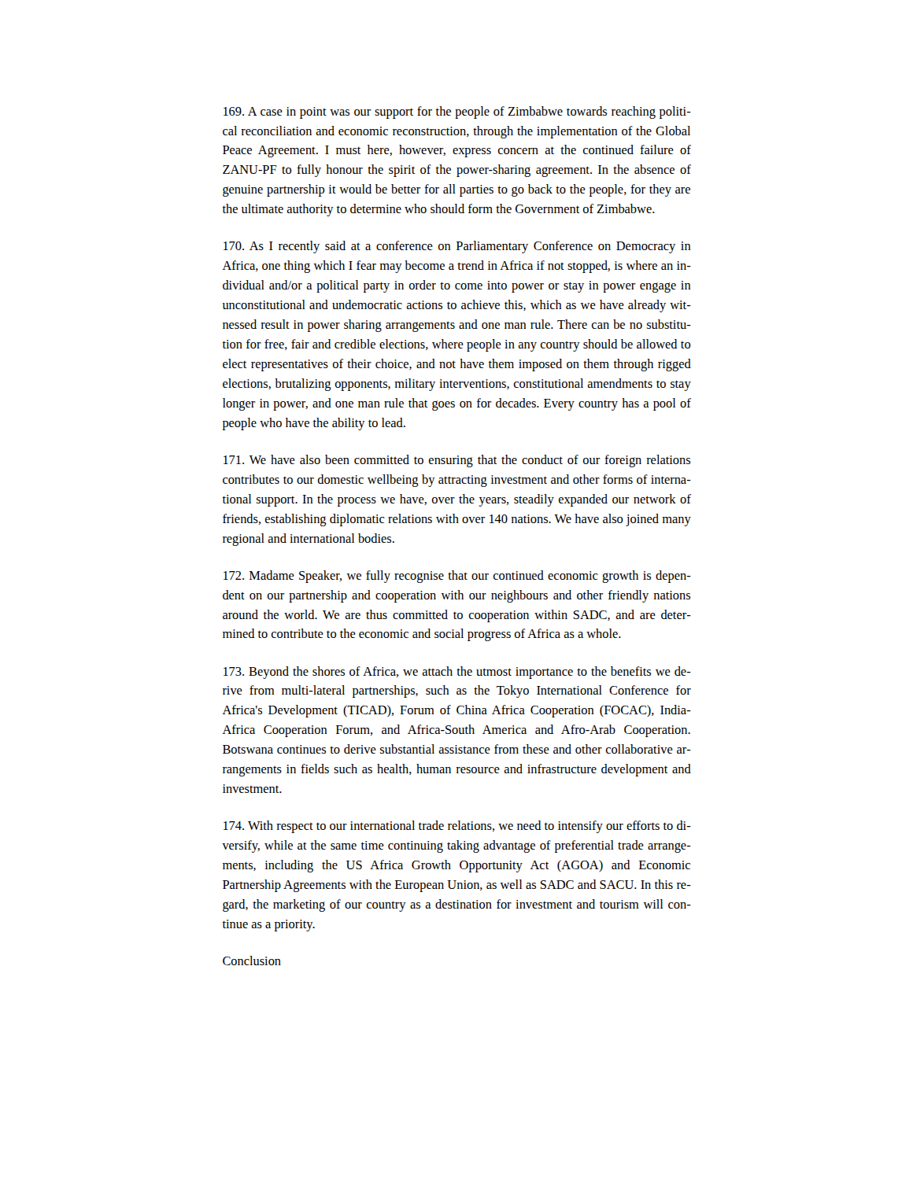169. A case in point was our support for the people of Zimbabwe towards reaching political reconciliation and economic reconstruction, through the implementation of the Global Peace Agreement. I must here, however, express concern at the continued failure of ZANU-PF to fully honour the spirit of the power-sharing agreement. In the absence of genuine partnership it would be better for all parties to go back to the people, for they are the ultimate authority to determine who should form the Government of Zimbabwe.
170. As I recently said at a conference on Parliamentary Conference on Democracy in Africa, one thing which I fear may become a trend in Africa if not stopped, is where an individual and/or a political party in order to come into power or stay in power engage in unconstitutional and undemocratic actions to achieve this, which as we have already witnessed result in power sharing arrangements and one man rule. There can be no substitution for free, fair and credible elections, where people in any country should be allowed to elect representatives of their choice, and not have them imposed on them through rigged elections, brutalizing opponents, military interventions, constitutional amendments to stay longer in power, and one man rule that goes on for decades. Every country has a pool of people who have the ability to lead.
171. We have also been committed to ensuring that the conduct of our foreign relations contributes to our domestic wellbeing by attracting investment and other forms of international support. In the process we have, over the years, steadily expanded our network of friends, establishing diplomatic relations with over 140 nations. We have also joined many regional and international bodies.
172. Madame Speaker, we fully recognise that our continued economic growth is dependent on our partnership and cooperation with our neighbours and other friendly nations around the world. We are thus committed to cooperation within SADC, and are determined to contribute to the economic and social progress of Africa as a whole.
173. Beyond the shores of Africa, we attach the utmost importance to the benefits we derive from multi-lateral partnerships, such as the Tokyo International Conference for Africa's Development (TICAD), Forum of China Africa Cooperation (FOCAC), India-Africa Cooperation Forum, and Africa-South America and Afro-Arab Cooperation. Botswana continues to derive substantial assistance from these and other collaborative arrangements in fields such as health, human resource and infrastructure development and investment.
174. With respect to our international trade relations, we need to intensify our efforts to diversify, while at the same time continuing taking advantage of preferential trade arrangements, including the US Africa Growth Opportunity Act (AGOA) and Economic Partnership Agreements with the European Union, as well as SADC and SACU. In this regard, the marketing of our country as a destination for investment and tourism will continue as a priority.
Conclusion